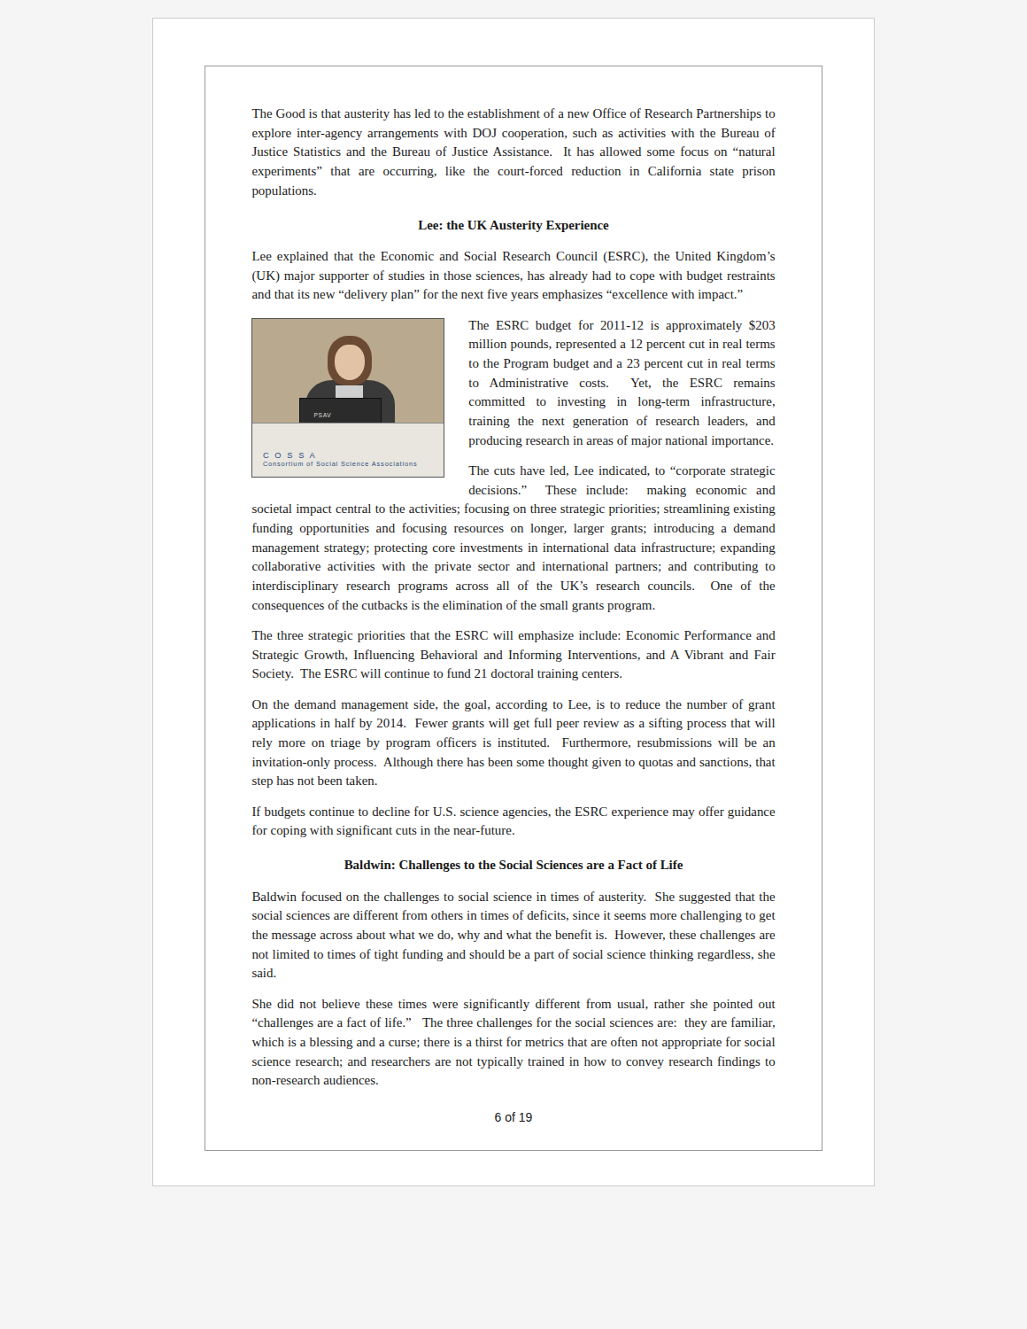The Good is that austerity has led to the establishment of a new Office of Research Partnerships to explore inter-agency arrangements with DOJ cooperation, such as activities with the Bureau of Justice Statistics and the Bureau of Justice Assistance. It has allowed some focus on “natural experiments” that are occurring, like the court-forced reduction in California state prison populations.
Lee: the UK Austerity Experience
Lee explained that the Economic and Social Research Council (ESRC), the United Kingdom’s (UK) major supporter of studies in those sciences, has already had to cope with budget restraints and that its new “delivery plan” for the next five years emphasizes “excellence with impact.”
PSAV
C O S S A
Consortium of Social Science Associations
The ESRC budget for 2011-12 is approximately $203 million pounds, represented a 12 percent cut in real terms to the Program budget and a 23 percent cut in real terms to Administrative costs. Yet, the ESRC remains committed to investing in long-term infrastructure, training the next generation of research leaders, and producing research in areas of major national importance.
The cuts have led, Lee indicated, to “corporate strategic decisions.” These include: making economic and societal impact central to the activities; focusing on three strategic priorities; streamlining existing funding opportunities and focusing resources on longer, larger grants; introducing a demand management strategy; protecting core investments in international data infrastructure; expanding collaborative activities with the private sector and international partners; and contributing to interdisciplinary research programs across all of the UK’s research councils. One of the consequences of the cutbacks is the elimination of the small grants program.
The three strategic priorities that the ESRC will emphasize include: Economic Performance and Strategic Growth, Influencing Behavioral and Informing Interventions, and A Vibrant and Fair Society. The ESRC will continue to fund 21 doctoral training centers.
On the demand management side, the goal, according to Lee, is to reduce the number of grant applications in half by 2014. Fewer grants will get full peer review as a sifting process that will rely more on triage by program officers is instituted. Furthermore, resubmissions will be an invitation-only process. Although there has been some thought given to quotas and sanctions, that step has not been taken.
If budgets continue to decline for U.S. science agencies, the ESRC experience may offer guidance for coping with significant cuts in the near-future.
Baldwin: Challenges to the Social Sciences are a Fact of Life
Baldwin focused on the challenges to social science in times of austerity. She suggested that the social sciences are different from others in times of deficits, since it seems more challenging to get the message across about what we do, why and what the benefit is. However, these challenges are not limited to times of tight funding and should be a part of social science thinking regardless, she said.
She did not believe these times were significantly different from usual, rather she pointed out “challenges are a fact of life.” The three challenges for the social sciences are: they are familiar, which is a blessing and a curse; there is a thirst for metrics that are often not appropriate for social science research; and researchers are not typically trained in how to convey research findings to non-research audiences.
6 of 19